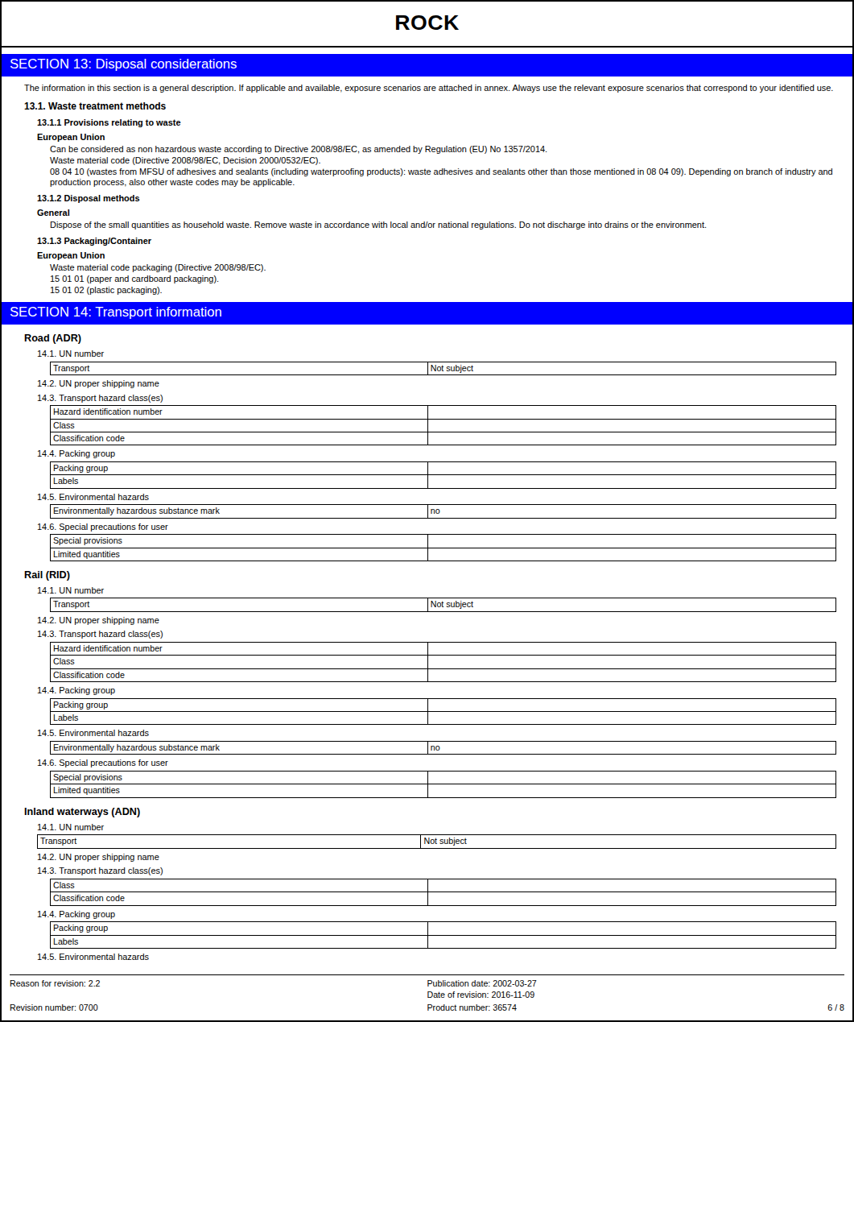ROCK
SECTION 13: Disposal considerations
The information in this section is a general description. If applicable and available, exposure scenarios are attached in annex. Always use the relevant exposure scenarios that correspond to your identified use.
13.1. Waste treatment methods
13.1.1 Provisions relating to waste
European Union
Can be considered as non hazardous waste according to Directive 2008/98/EC, as amended by Regulation (EU) No 1357/2014.
Waste material code (Directive 2008/98/EC, Decision 2000/0532/EC).
08 04 10 (wastes from MFSU of adhesives and sealants (including waterproofing products): waste adhesives and sealants other than those mentioned in 08 04 09). Depending on branch of industry and production process, also other waste codes may be applicable.
13.1.2 Disposal methods
General
Dispose of the small quantities as household waste. Remove waste in accordance with local and/or national regulations. Do not discharge into drains or the environment.
13.1.3 Packaging/Container
European Union
Waste material code packaging (Directive 2008/98/EC).
15 01 01 (paper and cardboard packaging).
15 01 02 (plastic packaging).
SECTION 14: Transport information
Road (ADR)
14.1. UN number
| Transport | Not subject |
14.2. UN proper shipping name
14.3. Transport hazard class(es)
| Hazard identification number | |
| Class | |
| Classification code | |
14.4. Packing group
| Packing group | |
| Labels | |
14.5. Environmental hazards
| Environmentally hazardous substance mark | no |
14.6. Special precautions for user
| Special provisions | |
| Limited quantities | |
Rail (RID)
14.1. UN number
| Transport | Not subject |
14.2. UN proper shipping name
14.3. Transport hazard class(es)
| Hazard identification number | |
| Class | |
| Classification code | |
14.4. Packing group
| Packing group | |
| Labels | |
14.5. Environmental hazards
| Environmentally hazardous substance mark | no |
14.6. Special precautions for user
| Special provisions | |
| Limited quantities | |
Inland waterways (ADN)
14.1. UN number
| Transport | Not subject |
14.2. UN proper shipping name
14.3. Transport hazard class(es)
| Class | |
| Classification code | |
14.4. Packing group
| Packing group | |
| Labels | |
14.5. Environmental hazards
Reason for revision: 2.2 Publication date: 2002-03-27 Date of revision: 2016-11-09 Revision number: 0700 Product number: 36574 6 / 8